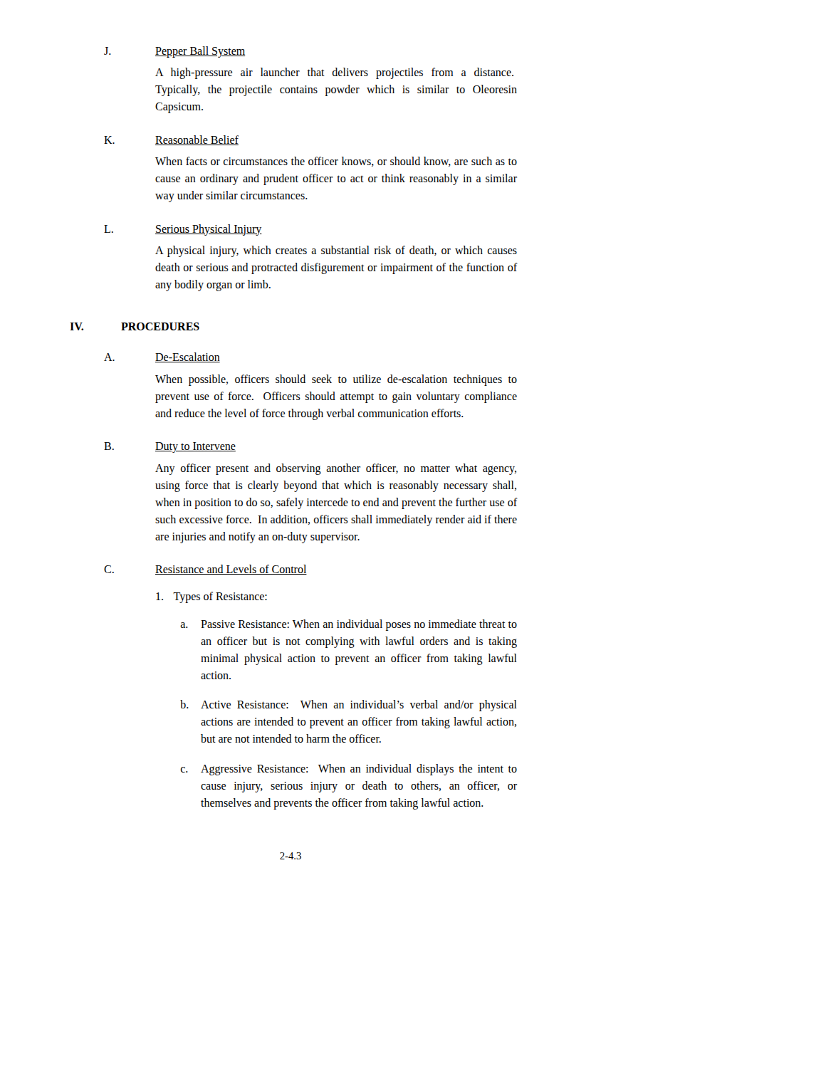J. Pepper Ball System
A high-pressure air launcher that delivers projectiles from a distance. Typically, the projectile contains powder which is similar to Oleoresin Capsicum.
K. Reasonable Belief
When facts or circumstances the officer knows, or should know, are such as to cause an ordinary and prudent officer to act or think reasonably in a similar way under similar circumstances.
L. Serious Physical Injury
A physical injury, which creates a substantial risk of death, or which causes death or serious and protracted disfigurement or impairment of the function of any bodily organ or limb.
IV. PROCEDURES
A. De-Escalation
When possible, officers should seek to utilize de-escalation techniques to prevent use of force. Officers should attempt to gain voluntary compliance and reduce the level of force through verbal communication efforts.
B. Duty to Intervene
Any officer present and observing another officer, no matter what agency, using force that is clearly beyond that which is reasonably necessary shall, when in position to do so, safely intercede to end and prevent the further use of such excessive force. In addition, officers shall immediately render aid if there are injuries and notify an on-duty supervisor.
C. Resistance and Levels of Control
1. Types of Resistance:
a. Passive Resistance: When an individual poses no immediate threat to an officer but is not complying with lawful orders and is taking minimal physical action to prevent an officer from taking lawful action.
b. Active Resistance: When an individual’s verbal and/or physical actions are intended to prevent an officer from taking lawful action, but are not intended to harm the officer.
c. Aggressive Resistance: When an individual displays the intent to cause injury, serious injury or death to others, an officer, or themselves and prevents the officer from taking lawful action.
2-4.3